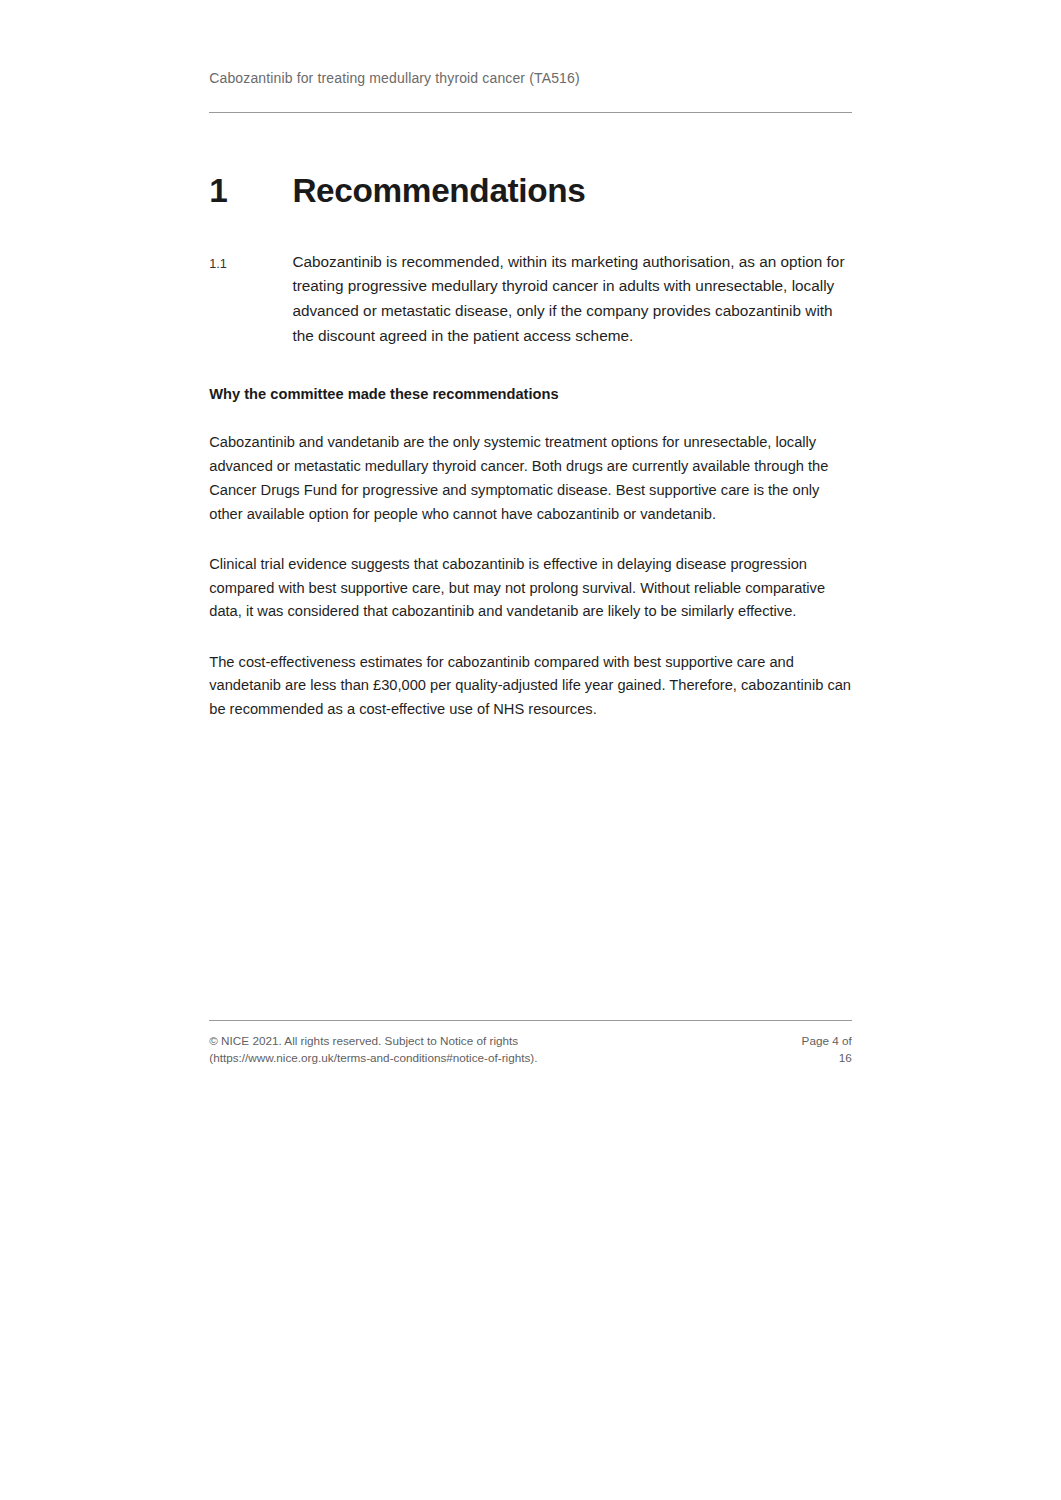Cabozantinib for treating medullary thyroid cancer (TA516)
1 Recommendations
1.1
Cabozantinib is recommended, within its marketing authorisation, as an option for treating progressive medullary thyroid cancer in adults with unresectable, locally advanced or metastatic disease, only if the company provides cabozantinib with the discount agreed in the patient access scheme.
Why the committee made these recommendations
Cabozantinib and vandetanib are the only systemic treatment options for unresectable, locally advanced or metastatic medullary thyroid cancer. Both drugs are currently available through the Cancer Drugs Fund for progressive and symptomatic disease. Best supportive care is the only other available option for people who cannot have cabozantinib or vandetanib.
Clinical trial evidence suggests that cabozantinib is effective in delaying disease progression compared with best supportive care, but may not prolong survival. Without reliable comparative data, it was considered that cabozantinib and vandetanib are likely to be similarly effective.
The cost-effectiveness estimates for cabozantinib compared with best supportive care and vandetanib are less than £30,000 per quality-adjusted life year gained. Therefore, cabozantinib can be recommended as a cost-effective use of NHS resources.
© NICE 2021. All rights reserved. Subject to Notice of rights (https://www.nice.org.uk/terms-and-conditions#notice-of-rights).
Page 4 of
16